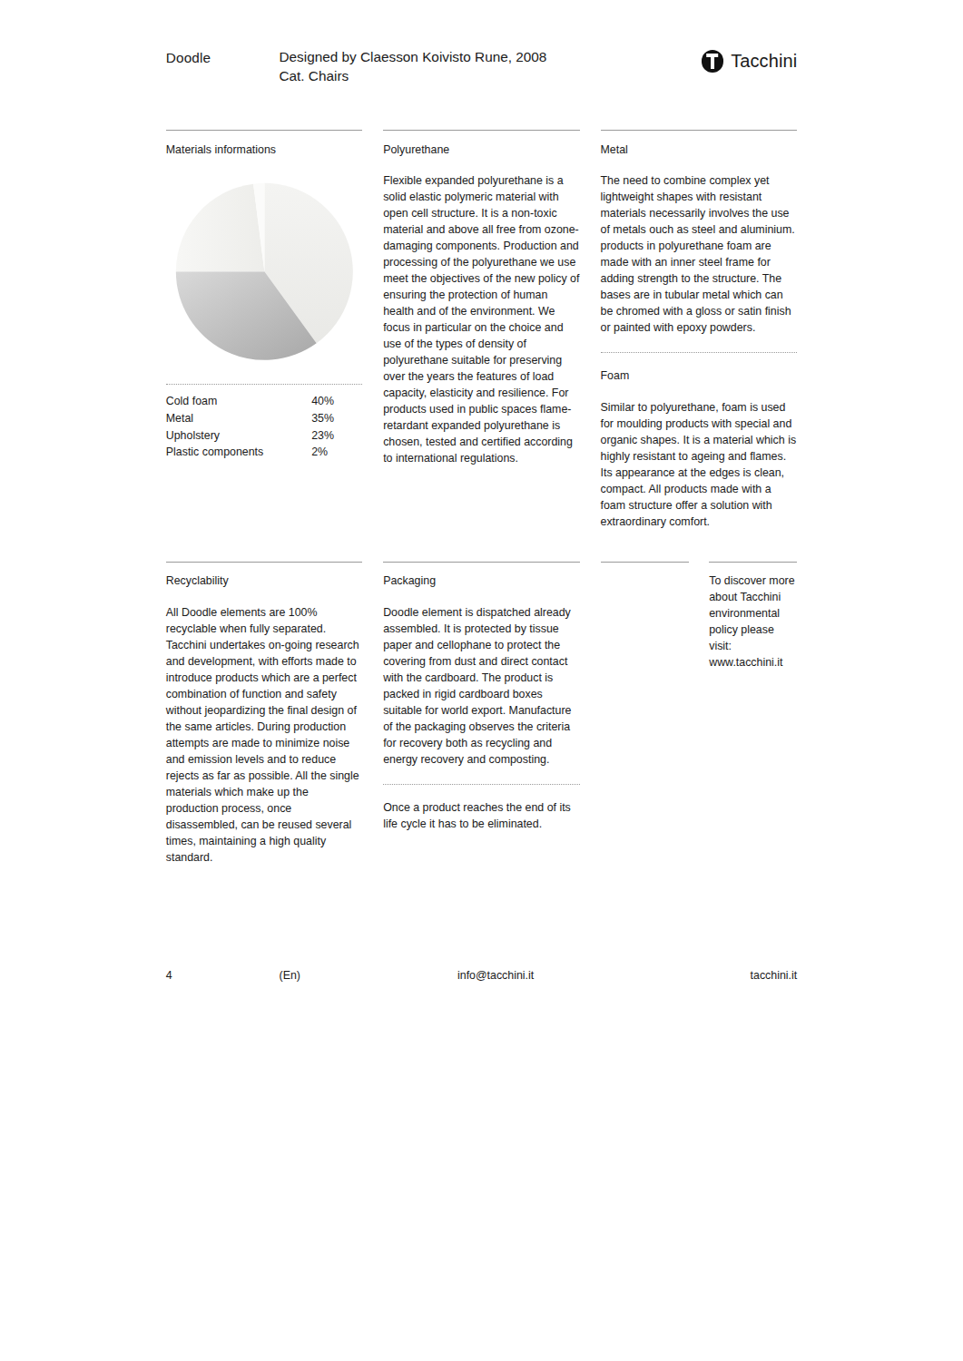Doodle
Designed by Claesson Koivisto Rune, 2008
Cat. Chairs
Tacchini
Materials informations
| Cold foam | 40% |
| Metal | 35% |
| Upholstery | 23% |
| Plastic components | 2% |
Polyurethane
Flexible expanded polyurethane is a solid elastic polymeric material with open cell structure. It is a non-toxic material and above all free from ozone-damaging components. Production and processing of the polyurethane we use meet the objectives of the new policy of ensuring the protection of human health and of the environment. We focus in particular on the choice and use of the types of density of polyurethane suitable for preserving over the years the features of load capacity, elasticity and resilience. For products used in public spaces flame-retardant expanded polyurethane is chosen, tested and certified according to international regulations.
Metal
The need to combine complex yet lightweight shapes with resistant materials necessarily involves the use of metals ouch as steel and aluminium. products in polyurethane foam are made with an inner steel frame for adding strength to the structure. The bases are in tubular metal which can be chromed with a gloss or satin finish or painted with epoxy powders.
Foam
Similar to polyurethane, foam is used for moulding products with special and organic shapes. It is a material which is highly resistant to ageing and flames. Its appearance at the edges is clean, compact. All products made with a foam structure offer a solution with extraordinary comfort.
Recyclability
All Doodle elements are 100% recyclable when fully separated. Tacchini undertakes on-going research and development, with efforts made to introduce products which are a perfect combination of function and safety without jeopardizing the final design of the same articles. During production attempts are made to minimize noise and emission levels and to reduce rejects as far as possible. All the single materials which make up the production process, once disassembled, can be reused several times, maintaining a high quality standard.
Packaging
Doodle element is dispatched already assembled. It is protected by tissue paper and cellophane to protect the covering from dust and direct contact with the cardboard. The product is packed in rigid cardboard boxes suitable for world export. Manufacture of the packaging observes the criteria for recovery both as recycling and energy recovery and composting.
Once a product reaches the end of its life cycle it has to be eliminated.
To discover more about Tacchini environmental policy please visit: www.tacchini.it
4
(En)
info@tacchini.it
tacchini.it